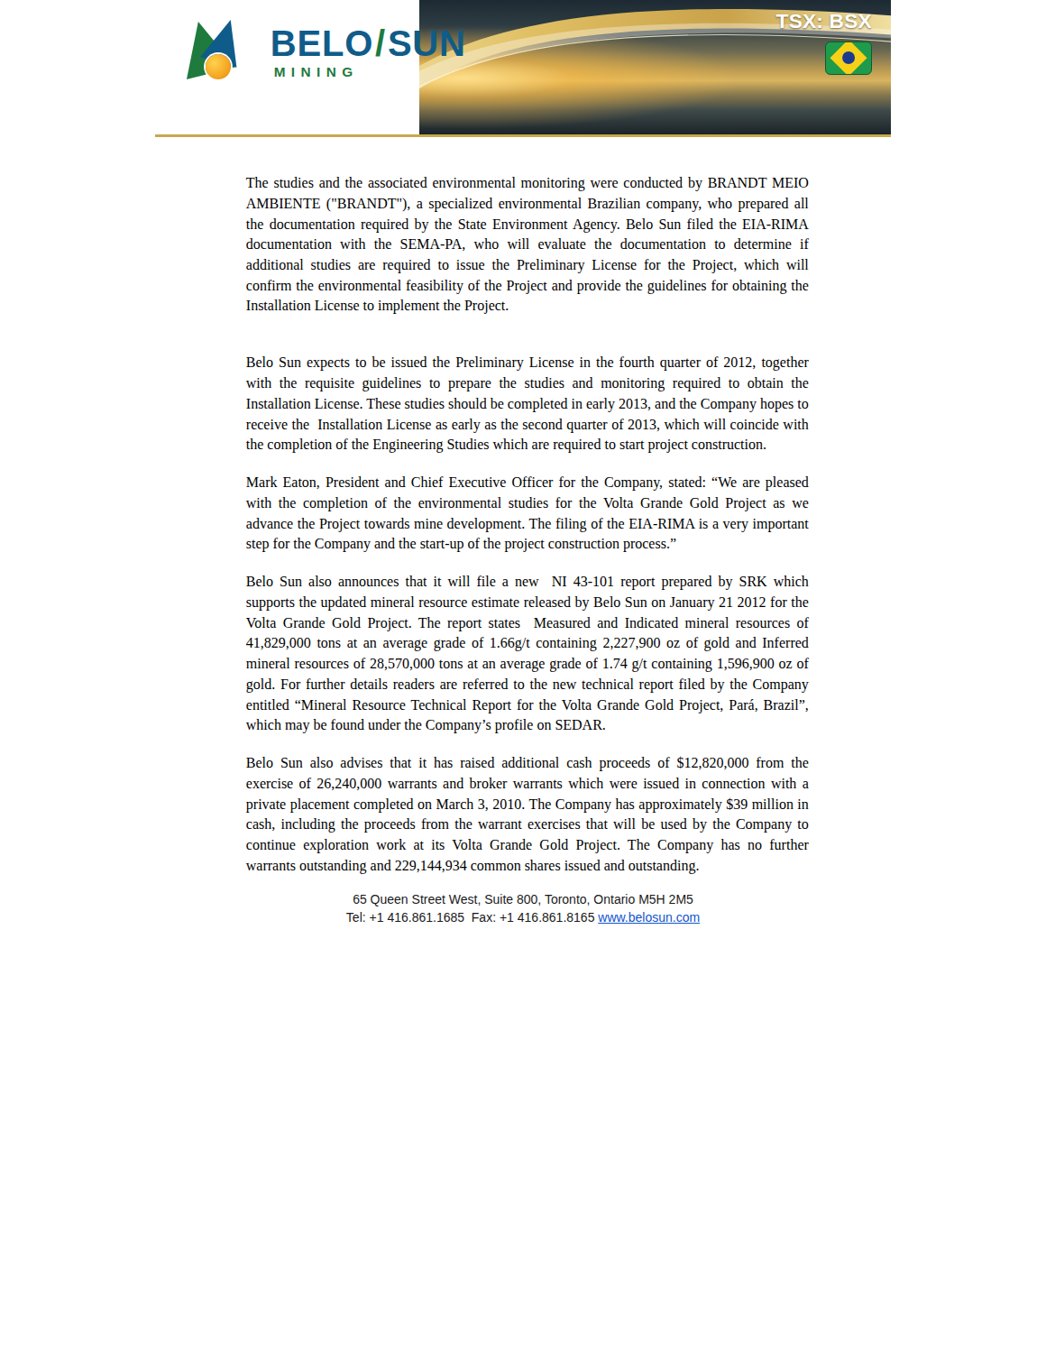BELO/SUN
MINING
TSX: BSX
The studies and the associated environmental monitoring were conducted by BRANDT MEIO AMBIENTE ("BRANDT"), a specialized environmental Brazilian company, who prepared all the documentation required by the State Environment Agency. Belo Sun filed the EIA-RIMA documentation with the SEMA-PA, who will evaluate the documentation to determine if additional studies are required to issue the Preliminary License for the Project, which will confirm the environmental feasibility of the Project and provide the guidelines for obtaining the Installation License to implement the Project.
Belo Sun expects to be issued the Preliminary License in the fourth quarter of 2012, together with the requisite guidelines to prepare the studies and monitoring required to obtain the Installation License. These studies should be completed in early 2013, and the Company hopes to receive the Installation License as early as the second quarter of 2013, which will coincide with the completion of the Engineering Studies which are required to start project construction.
Mark Eaton, President and Chief Executive Officer for the Company, stated: “We are pleased with the completion of the environmental studies for the Volta Grande Gold Project as we advance the Project towards mine development. The filing of the EIA-RIMA is a very important step for the Company and the start-up of the project construction process.”
Belo Sun also announces that it will file a new NI 43-101 report prepared by SRK which supports the updated mineral resource estimate released by Belo Sun on January 21 2012 for the Volta Grande Gold Project. The report states Measured and Indicated mineral resources of 41,829,000 tons at an average grade of 1.66g/t containing 2,227,900 oz of gold and Inferred mineral resources of 28,570,000 tons at an average grade of 1.74 g/t containing 1,596,900 oz of gold. For further details readers are referred to the new technical report filed by the Company entitled “Mineral Resource Technical Report for the Volta Grande Gold Project, Pará, Brazil”, which may be found under the Company’s profile on SEDAR.
Belo Sun also advises that it has raised additional cash proceeds of $12,820,000 from the exercise of 26,240,000 warrants and broker warrants which were issued in connection with a private placement completed on March 3, 2010. The Company has approximately $39 million in cash, including the proceeds from the warrant exercises that will be used by the Company to continue exploration work at its Volta Grande Gold Project. The Company has no further warrants outstanding and 229,144,934 common shares issued and outstanding.
65 Queen Street West, Suite 800, Toronto, Ontario M5H 2M5
Tel: +1 416.861.1685 Fax: +1 416.861.8165 www.belosun.com